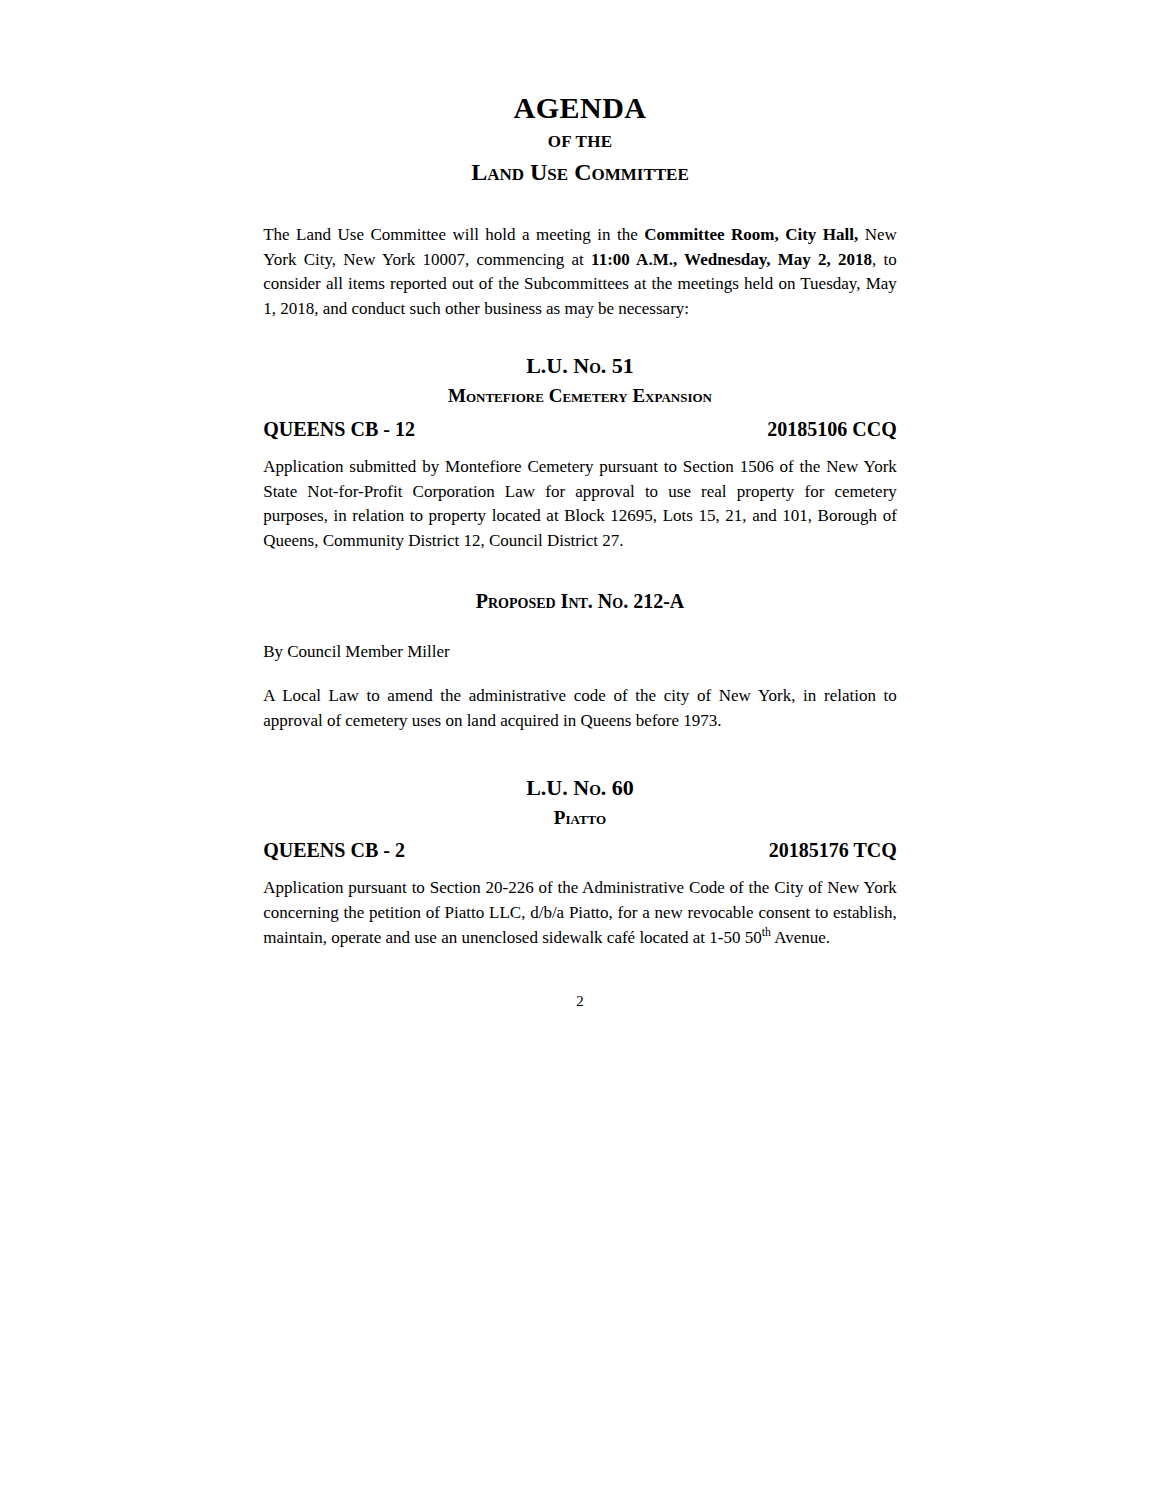AGENDA
OF THE
Land Use Committee
The Land Use Committee will hold a meeting in the Committee Room, City Hall, New York City, New York 10007, commencing at 11:00 A.M., Wednesday, May 2, 2018, to consider all items reported out of the Subcommittees at the meetings held on Tuesday, May 1, 2018, and conduct such other business as may be necessary:
L.U. No. 51
Montefiore Cemetery Expansion
QUEENS CB - 12 20185106 CCQ
Application submitted by Montefiore Cemetery pursuant to Section 1506 of the New York State Not-for-Profit Corporation Law for approval to use real property for cemetery purposes, in relation to property located at Block 12695, Lots 15, 21, and 101, Borough of Queens, Community District 12, Council District 27.
Proposed Int. No. 212-A
By Council Member Miller
A Local Law to amend the administrative code of the city of New York, in relation to approval of cemetery uses on land acquired in Queens before 1973.
L.U. No. 60
Piatto
QUEENS CB - 2 20185176 TCQ
Application pursuant to Section 20-226 of the Administrative Code of the City of New York concerning the petition of Piatto LLC, d/b/a Piatto, for a new revocable consent to establish, maintain, operate and use an unenclosed sidewalk café located at 1-50 50th Avenue.
2